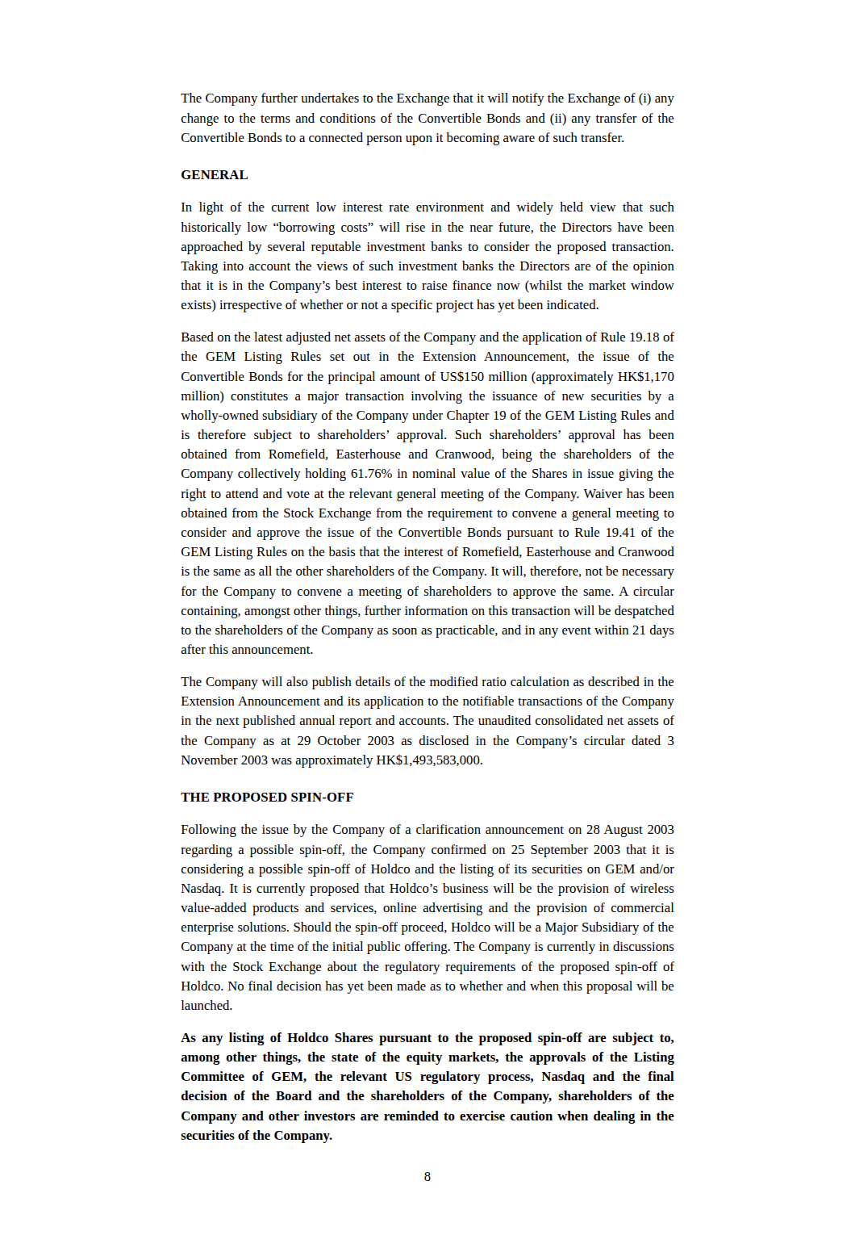The Company further undertakes to the Exchange that it will notify the Exchange of (i) any change to the terms and conditions of the Convertible Bonds and (ii) any transfer of the Convertible Bonds to a connected person upon it becoming aware of such transfer.
General
In light of the current low interest rate environment and widely held view that such historically low “borrowing costs” will rise in the near future, the Directors have been approached by several reputable investment banks to consider the proposed transaction. Taking into account the views of such investment banks the Directors are of the opinion that it is in the Company’s best interest to raise finance now (whilst the market window exists) irrespective of whether or not a specific project has yet been indicated.
Based on the latest adjusted net assets of the Company and the application of Rule 19.18 of the GEM Listing Rules set out in the Extension Announcement, the issue of the Convertible Bonds for the principal amount of US$150 million (approximately HK$1,170 million) constitutes a major transaction involving the issuance of new securities by a wholly-owned subsidiary of the Company under Chapter 19 of the GEM Listing Rules and is therefore subject to shareholders’ approval. Such shareholders’ approval has been obtained from Romefield, Easterhouse and Cranwood, being the shareholders of the Company collectively holding 61.76% in nominal value of the Shares in issue giving the right to attend and vote at the relevant general meeting of the Company. Waiver has been obtained from the Stock Exchange from the requirement to convene a general meeting to consider and approve the issue of the Convertible Bonds pursuant to Rule 19.41 of the GEM Listing Rules on the basis that the interest of Romefield, Easterhouse and Cranwood is the same as all the other shareholders of the Company. It will, therefore, not be necessary for the Company to convene a meeting of shareholders to approve the same. A circular containing, amongst other things, further information on this transaction will be despatched to the shareholders of the Company as soon as practicable, and in any event within 21 days after this announcement.
The Company will also publish details of the modified ratio calculation as described in the Extension Announcement and its application to the notifiable transactions of the Company in the next published annual report and accounts. The unaudited consolidated net assets of the Company as at 29 October 2003 as disclosed in the Company’s circular dated 3 November 2003 was approximately HK$1,493,583,000.
The Proposed Spin-off
Following the issue by the Company of a clarification announcement on 28 August 2003 regarding a possible spin-off, the Company confirmed on 25 September 2003 that it is considering a possible spin-off of Holdco and the listing of its securities on GEM and/or Nasdaq. It is currently proposed that Holdco’s business will be the provision of wireless value-added products and services, online advertising and the provision of commercial enterprise solutions. Should the spin-off proceed, Holdco will be a Major Subsidiary of the Company at the time of the initial public offering. The Company is currently in discussions with the Stock Exchange about the regulatory requirements of the proposed spin-off of Holdco. No final decision has yet been made as to whether and when this proposal will be launched.
As any listing of Holdco Shares pursuant to the proposed spin-off are subject to, among other things, the state of the equity markets, the approvals of the Listing Committee of GEM, the relevant US regulatory process, Nasdaq and the final decision of the Board and the shareholders of the Company, shareholders of the Company and other investors are reminded to exercise caution when dealing in the securities of the Company.
8